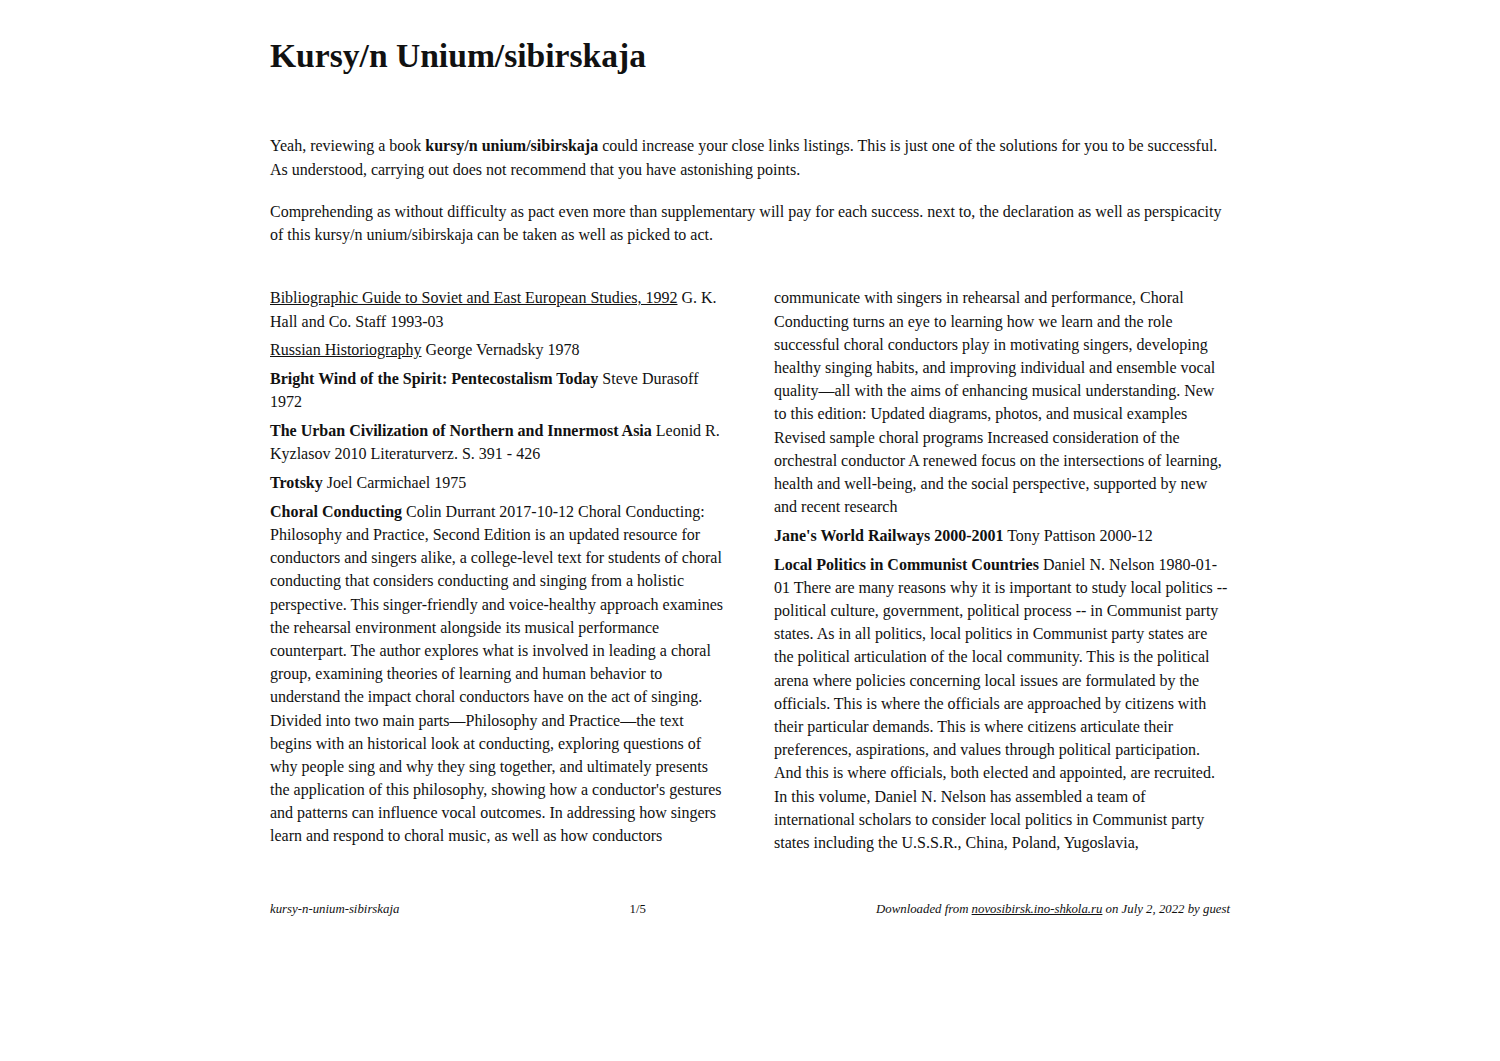Kursy/n Unium/sibirskaja
Yeah, reviewing a book kursy/n unium/sibirskaja could increase your close links listings. This is just one of the solutions for you to be successful. As understood, carrying out does not recommend that you have astonishing points.
Comprehending as without difficulty as pact even more than supplementary will pay for each success. next to, the declaration as well as perspicacity of this kursy/n unium/sibirskaja can be taken as well as picked to act.
Bibliographic Guide to Soviet and East European Studies, 1992 G. K. Hall and Co. Staff 1993-03
Russian Historiography George Vernadsky 1978
Bright Wind of the Spirit: Pentecostalism Today Steve Durasoff 1972
The Urban Civilization of Northern and Innermost Asia Leonid R. Kyzlasov 2010 Literaturverz. S. 391 - 426
Trotsky Joel Carmichael 1975
Choral Conducting Colin Durrant 2017-10-12 Choral Conducting: Philosophy and Practice, Second Edition is an updated resource for conductors and singers alike, a college-level text for students of choral conducting that considers conducting and singing from a holistic perspective. This singer-friendly and voice-healthy approach examines the rehearsal environment alongside its musical performance counterpart. The author explores what is involved in leading a choral group, examining theories of learning and human behavior to understand the impact choral conductors have on the act of singing. Divided into two main parts—Philosophy and Practice—the text begins with an historical look at conducting, exploring questions of why people sing and why they sing together, and ultimately presents the application of this philosophy, showing how a conductor's gestures and patterns can influence vocal outcomes. In addressing how singers learn and respond to choral music, as well as how conductors communicate with singers in rehearsal and performance, Choral Conducting turns an eye to learning how we learn and the role successful choral conductors play in motivating singers, developing healthy singing habits, and improving individual and ensemble vocal quality—all with the aims of enhancing musical understanding. New to this edition: Updated diagrams, photos, and musical examples Revised sample choral programs Increased consideration of the orchestral conductor A renewed focus on the intersections of learning, health and well-being, and the social perspective, supported by new and recent research
Jane's World Railways 2000-2001 Tony Pattison 2000-12
Local Politics in Communist Countries Daniel N. Nelson 1980-01-01 There are many reasons why it is important to study local politics -- political culture, government, political process -- in Communist party states. As in all politics, local politics in Communist party states are the political articulation of the local community. This is the political arena where policies concerning local issues are formulated by the officials. This is where the officials are approached by citizens with their particular demands. This is where citizens articulate their preferences, aspirations, and values through political participation. And this is where officials, both elected and appointed, are recruited. In this volume, Daniel N. Nelson has assembled a team of international scholars to consider local politics in Communist party states including the U.S.S.R., China, Poland, Yugoslavia,
kursy-n-unium-sibirskaja
1/5
Downloaded from novosibirsk.ino-shkola.ru on July 2, 2022 by guest